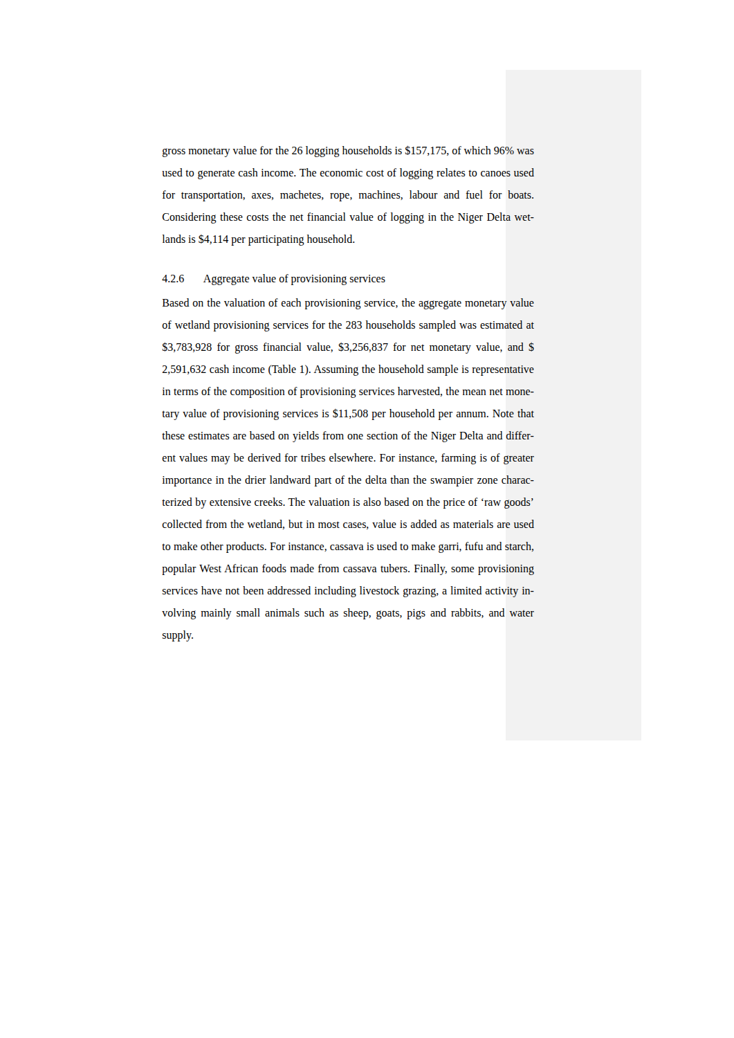gross monetary value for the 26 logging households is $157,175, of which 96% was used to generate cash income. The economic cost of logging relates to canoes used for transportation, axes, machetes, rope, machines, labour and fuel for boats. Considering these costs the net financial value of logging in the Niger Delta wetlands is $4,114 per participating household.
4.2.6 Aggregate value of provisioning services
Based on the valuation of each provisioning service, the aggregate monetary value of wetland provisioning services for the 283 households sampled was estimated at $3,783,928 for gross financial value, $3,256,837 for net monetary value, and $ 2,591,632 cash income (Table 1). Assuming the household sample is representative in terms of the composition of provisioning services harvested, the mean net monetary value of provisioning services is $11,508 per household per annum. Note that these estimates are based on yields from one section of the Niger Delta and different values may be derived for tribes elsewhere. For instance, farming is of greater importance in the drier landward part of the delta than the swampier zone characterized by extensive creeks. The valuation is also based on the price of ‘raw goods’ collected from the wetland, but in most cases, value is added as materials are used to make other products. For instance, cassava is used to make garri, fufu and starch, popular West African foods made from cassava tubers. Finally, some provisioning services have not been addressed including livestock grazing, a limited activity involving mainly small animals such as sheep, goats, pigs and rabbits, and water supply.